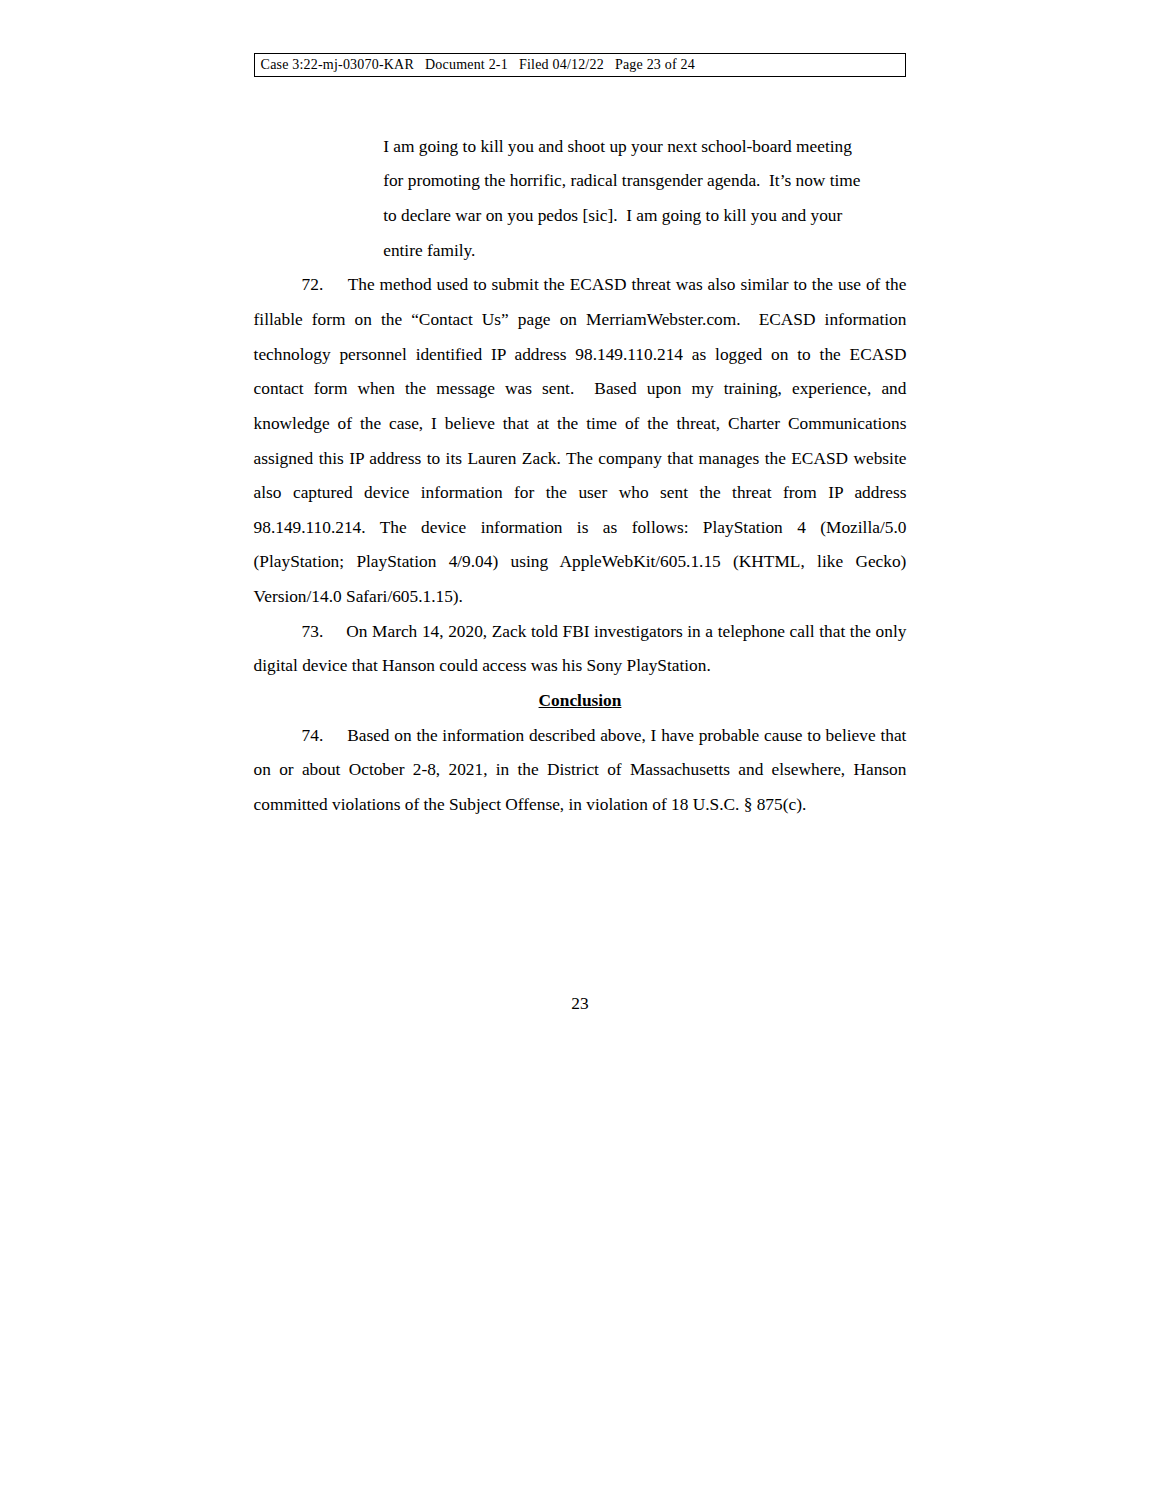Case 3:22-mj-03070-KAR Document 2-1 Filed 04/12/22 Page 23 of 24
I am going to kill you and shoot up your next school-board meeting
for promoting the horrific, radical transgender agenda. It’s now time
to declare war on you pedos [sic]. I am going to kill you and your
entire family.
72. The method used to submit the ECASD threat was also similar to the use of the fillable form on the “Contact Us” page on MerriamWebster.com. ECASD information technology personnel identified IP address 98.149.110.214 as logged on to the ECASD contact form when the message was sent. Based upon my training, experience, and knowledge of the case, I believe that at the time of the threat, Charter Communications assigned this IP address to its Lauren Zack. The company that manages the ECASD website also captured device information for the user who sent the threat from IP address 98.149.110.214. The device information is as follows: PlayStation 4 (Mozilla/5.0 (PlayStation; PlayStation 4/9.04) using AppleWebKit/605.1.15 (KHTML, like Gecko) Version/14.0 Safari/605.1.15).
73. On March 14, 2020, Zack told FBI investigators in a telephone call that the only digital device that Hanson could access was his Sony PlayStation.
Conclusion
74. Based on the information described above, I have probable cause to believe that on or about October 2-8, 2021, in the District of Massachusetts and elsewhere, Hanson committed violations of the Subject Offense, in violation of 18 U.S.C. § 875(c).
23